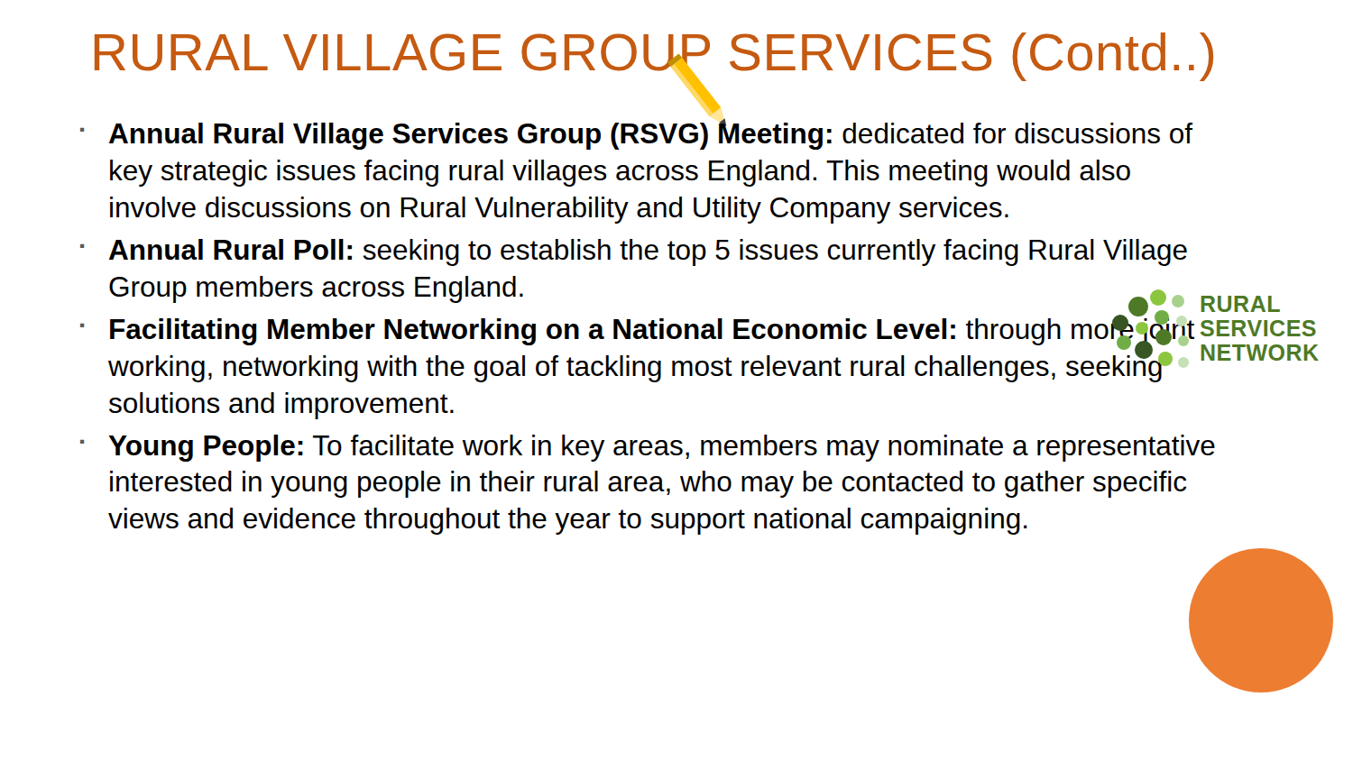RURAL VILLAGE GROUP SERVICES (Contd..)
Annual Rural Village Services Group (RSVG) Meeting: dedicated for discussions of key strategic issues facing rural villages across England. This meeting would also involve discussions on Rural Vulnerability and Utility Company services.
Annual Rural Poll: seeking to establish the top 5 issues currently facing Rural Village Group members across England.
Facilitating Member Networking on a National Economic Level: through more joint working, networking with the goal of tackling most relevant rural challenges, seeking solutions and improvement.
Young People: To facilitate work in key areas, members may nominate a representative interested in young people in their rural area, who may be contacted to gather specific views and evidence throughout the year to support national campaigning.
RURAL
SERVICES
NETWORK